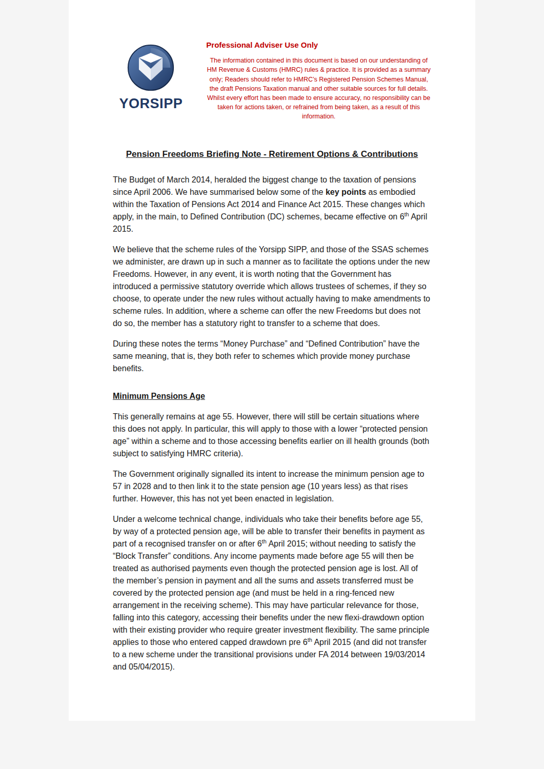YORSIPP
Professional Adviser Use Only
The information contained in this document is based on our understanding of HM Revenue & Customs (HMRC) rules & practice. It is provided as a summary only; Readers should refer to HMRC’s Registered Pension Schemes Manual, the draft Pensions Taxation manual and other suitable sources for full details. Whilst every effort has been made to ensure accuracy, no responsibility can be taken for actions taken, or refrained from being taken, as a result of this information.
Pension Freedoms Briefing Note - Retirement Options & Contributions
The Budget of March 2014, heralded the biggest change to the taxation of pensions since April 2006. We have summarised below some of the key points as embodied within the Taxation of Pensions Act 2014 and Finance Act 2015. These changes which apply, in the main, to Defined Contribution (DC) schemes, became effective on 6th April 2015.
We believe that the scheme rules of the Yorsipp SIPP, and those of the SSAS schemes we administer, are drawn up in such a manner as to facilitate the options under the new Freedoms. However, in any event, it is worth noting that the Government has introduced a permissive statutory override which allows trustees of schemes, if they so choose, to operate under the new rules without actually having to make amendments to scheme rules. In addition, where a scheme can offer the new Freedoms but does not do so, the member has a statutory right to transfer to a scheme that does.
During these notes the terms “Money Purchase” and “Defined Contribution” have the same meaning, that is, they both refer to schemes which provide money purchase benefits.
Minimum Pensions Age
This generally remains at age 55. However, there will still be certain situations where this does not apply. In particular, this will apply to those with a lower “protected pension age” within a scheme and to those accessing benefits earlier on ill health grounds (both subject to satisfying HMRC criteria).
The Government originally signalled its intent to increase the minimum pension age to 57 in 2028 and to then link it to the state pension age (10 years less) as that rises further. However, this has not yet been enacted in legislation.
Under a welcome technical change, individuals who take their benefits before age 55, by way of a protected pension age, will be able to transfer their benefits in payment as part of a recognised transfer on or after 6th April 2015; without needing to satisfy the “Block Transfer” conditions. Any income payments made before age 55 will then be treated as authorised payments even though the protected pension age is lost. All of the member’s pension in payment and all the sums and assets transferred must be covered by the protected pension age (and must be held in a ring-fenced new arrangement in the receiving scheme). This may have particular relevance for those, falling into this category, accessing their benefits under the new flexi-drawdown option with their existing provider who require greater investment flexibility. The same principle applies to those who entered capped drawdown pre 6th April 2015 (and did not transfer to a new scheme under the transitional provisions under FA 2014 between 19/03/2014 and 05/04/2015).